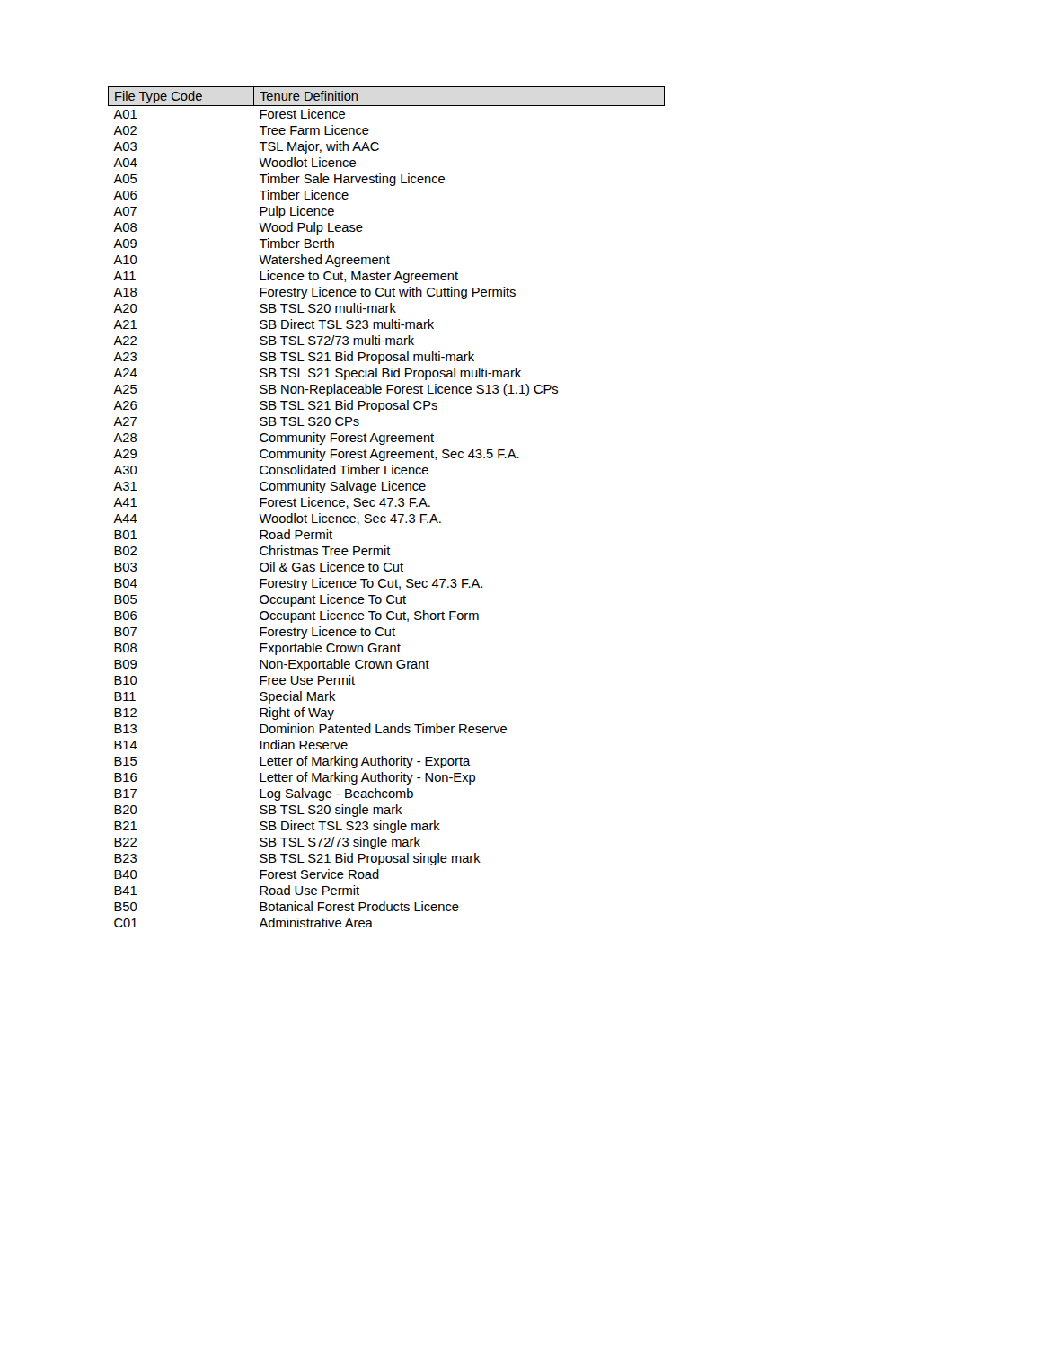| File Type Code | Tenure Definition |
| --- | --- |
| A01 | Forest Licence |
| A02 | Tree Farm Licence |
| A03 | TSL Major, with AAC |
| A04 | Woodlot Licence |
| A05 | Timber Sale Harvesting Licence |
| A06 | Timber Licence |
| A07 | Pulp Licence |
| A08 | Wood Pulp Lease |
| A09 | Timber Berth |
| A10 | Watershed Agreement |
| A11 | Licence to Cut, Master Agreement |
| A18 | Forestry Licence to Cut with Cutting Permits |
| A20 | SB TSL S20 multi-mark |
| A21 | SB Direct TSL S23 multi-mark |
| A22 | SB TSL S72/73 multi-mark |
| A23 | SB TSL S21 Bid Proposal multi-mark |
| A24 | SB TSL S21 Special Bid Proposal multi-mark |
| A25 | SB Non-Replaceable Forest Licence S13 (1.1) CPs |
| A26 | SB TSL S21 Bid Proposal CPs |
| A27 | SB TSL S20 CPs |
| A28 | Community Forest Agreement |
| A29 | Community Forest Agreement, Sec 43.5 F.A. |
| A30 | Consolidated Timber Licence |
| A31 | Community Salvage Licence |
| A41 | Forest Licence, Sec 47.3 F.A. |
| A44 | Woodlot Licence, Sec 47.3 F.A. |
| B01 | Road Permit |
| B02 | Christmas Tree Permit |
| B03 | Oil & Gas Licence to Cut |
| B04 | Forestry Licence To Cut, Sec 47.3 F.A. |
| B05 | Occupant Licence To Cut |
| B06 | Occupant Licence To Cut, Short Form |
| B07 | Forestry Licence to Cut |
| B08 | Exportable Crown Grant |
| B09 | Non-Exportable Crown Grant |
| B10 | Free Use Permit |
| B11 | Special Mark |
| B12 | Right of Way |
| B13 | Dominion Patented Lands Timber Reserve |
| B14 | Indian Reserve |
| B15 | Letter of Marking Authority - Exporta |
| B16 | Letter of Marking Authority - Non-Exp |
| B17 | Log Salvage - Beachcomb |
| B20 | SB TSL S20 single mark |
| B21 | SB Direct TSL S23 single mark |
| B22 | SB TSL S72/73 single mark |
| B23 | SB TSL S21 Bid Proposal single mark |
| B40 | Forest Service Road |
| B41 | Road Use Permit |
| B50 | Botanical Forest Products Licence |
| C01 | Administrative Area |